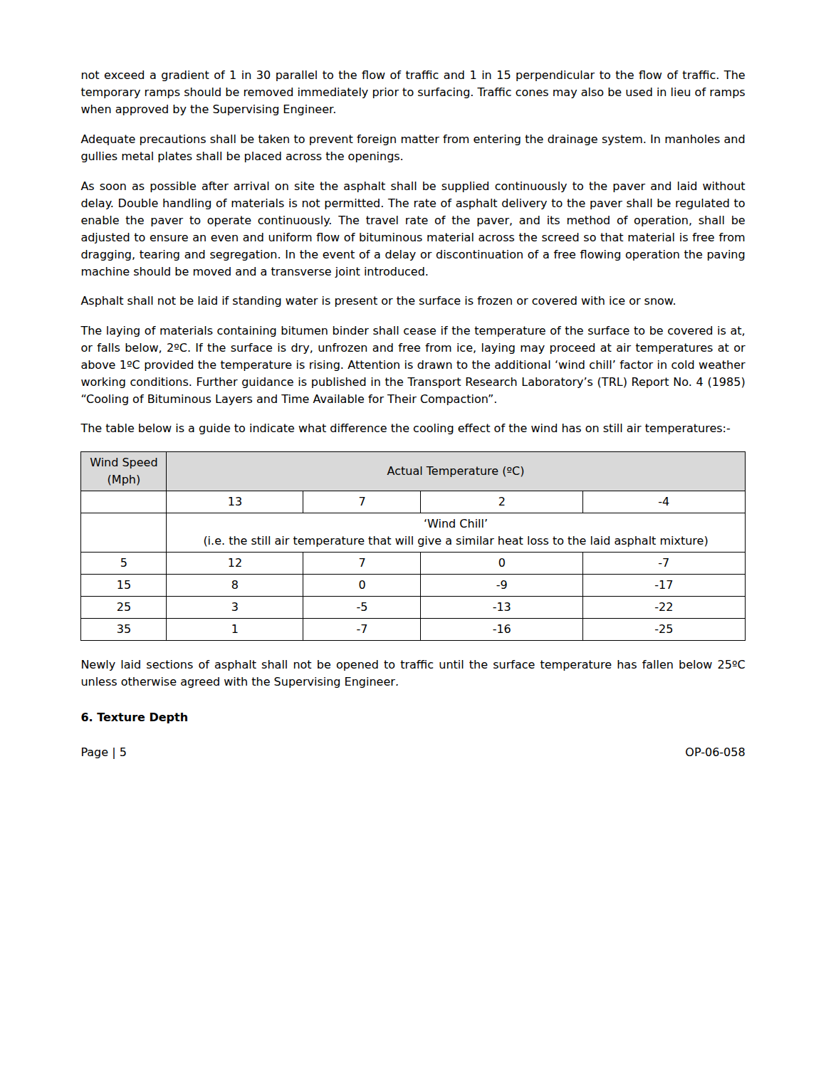not exceed a gradient of 1 in 30 parallel to the flow of traffic and 1 in 15 perpendicular to the flow of traffic. The temporary ramps should be removed immediately prior to surfacing. Traffic cones may also be used in lieu of ramps when approved by the Supervising Engineer.
Adequate precautions shall be taken to prevent foreign matter from entering the drainage system. In manholes and gullies metal plates shall be placed across the openings.
As soon as possible after arrival on site the asphalt shall be supplied continuously to the paver and laid without delay. Double handling of materials is not permitted. The rate of asphalt delivery to the paver shall be regulated to enable the paver to operate continuously. The travel rate of the paver, and its method of operation, shall be adjusted to ensure an even and uniform flow of bituminous material across the screed so that material is free from dragging, tearing and segregation. In the event of a delay or discontinuation of a free flowing operation the paving machine should be moved and a transverse joint introduced.
Asphalt shall not be laid if standing water is present or the surface is frozen or covered with ice or snow.
The laying of materials containing bitumen binder shall cease if the temperature of the surface to be covered is at, or falls below, 2ºC. If the surface is dry, unfrozen and free from ice, laying may proceed at air temperatures at or above 1ºC provided the temperature is rising. Attention is drawn to the additional ‘wind chill’ factor in cold weather working conditions. Further guidance is published in the Transport Research Laboratory’s (TRL) Report No. 4 (1985) “Cooling of Bituminous Layers and Time Available for Their Compaction”.
The table below is a guide to indicate what difference the cooling effect of the wind has on still air temperatures:-
| Wind Speed (Mph) | Actual Temperature (ºC) |
| --- | --- |
| | 13 | 7 | 2 | -4 |
| | ‘Wind Chill’ (i.e. the still air temperature that will give a similar heat loss to the laid asphalt mixture) |
| 5 | 12 | 7 | 0 | -7 |
| 15 | 8 | 0 | -9 | -17 |
| 25 | 3 | -5 | -13 | -22 |
| 35 | 1 | -7 | -16 | -25 |
Newly laid sections of asphalt shall not be opened to traffic until the surface temperature has fallen below 25ºC unless otherwise agreed with the Supervising Engineer.
6. Texture Depth
Page | 5 OP-06-058